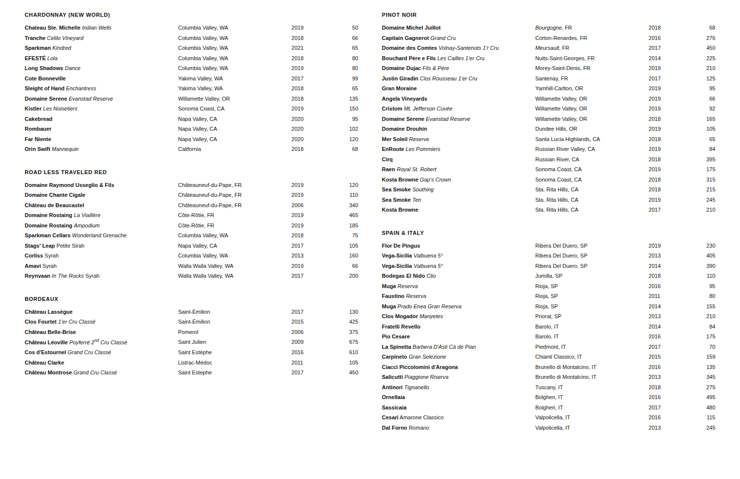Chardonnay (New World)
| Chateau Ste. Michelle Indian Wells | Columbia Valley, WA | 2019 | 50 |
| Tranche Celilo Vineyard | Columbia Valley, WA | 2018 | 66 |
| Sparkman Kindred | Columbia Valley, WA | 2021 | 65 |
| EFESTÉ Lola | Columbia Valley, WA | 2018 | 80 |
| Long Shadows Dance | Columbia Valley, WA | 2019 | 80 |
| Cote Bonneville | Yakima Valley, WA | 2017 | 99 |
| Sleight of Hand Enchantress | Yakima Valley, WA | 2018 | 65 |
| Domaine Serene Evanstad Reserve | Willamette Valley, OR | 2018 | 135 |
| Kistler Les Noisetiers | Sonoma Coast, CA | 2019 | 150 |
| Cakebread | Napa Valley, CA | 2020 | 95 |
| Rombauer | Napa Valley, CA | 2020 | 102 |
| Far Niente | Napa Valley, CA | 2020 | 120 |
| Orin Swift Mannequin | California | 2018 | 68 |
Road Less Traveled Red
| Domaine Raymond Usseglio & Fils | Châteauneuf-du-Pape, FR | 2019 | 120 |
| Domaine Chante Cigale | Châteauneuf-du-Pape, FR | 2019 | 110 |
| Château de Beaucastel | Châteauneuf-du-Pape, FR | 2006 | 340 |
| Domaine Rostaing La Viaillère | Côte-Rôtie, FR | 2019 | 465 |
| Domaine Rostaing Ampodium | Côte-Rôtie, FR | 2019 | 185 |
| Sparkman Cellars Wonderland Grenache | Columbia Valley, WA | 2018 | 75 |
| Stags' Leap Petite Sirah | Napa Valley, CA | 2017 | 105 |
| Corliss Syrah | Columbia Valley, WA | 2013 | 160 |
| Amavi Syrah | Walla Walla Valley, WA | 2019 | 66 |
| Reynvaan In The Rocks Syrah | Walla Walla Valley, WA | 2017 | 200 |
Bordeaux
| Château Lassègue | Saint-Émilion | 2017 | 130 |
| Clos Fourtet 1'er Cru Classé | Saint-Émilion | 2015 | 425 |
| Château Belle-Brise | Pomerol | 2006 | 375 |
| Château Léoville Poyferré 2 nd Cru Classé | Saint Julien | 2009 | 675 |
| Cos d'Estournel Grand Cru Classé | Saint Estèphe | 2016 | 610 |
| Château Clarke | Listrac-Médoc | 2011 | 105 |
| Château Montrose Grand Cru Classé | Saint Estephe | 2017 | 450 |
Pinot Noir
| Domaine Michel Juillot | Bourgogne , FR | 2018 | 68 |
| Capitain Gagnerot Grand Cru | Corton-Renardes, FR | 2016 | 276 |
| Domaine des Comtes Volnay-Santenots 1'r Cru | Meursault , FR | 2017 | 450 |
| Bouchard Père e Fils Les Cailles 1'er Cru | Nuits-Saint-Georges, FR | 2014 | 225 |
| Domaine Dujac Fils & Père | Morey-Saint-Denis, FR | 2019 | 210 |
| Justin Giradin Clos Rousseau 1'er Cru | Santenay, FR | 2017 | 125 |
| Gran Moraine | Yamhill-Carlton, OR | 2019 | 95 |
| Angela Vineyards | Willamette Valley, OR | 2019 | 66 |
| Cristom Mt. Jefferson Cuvée | Willamette Valley, OR | 2019 | 92 |
| Domaine Serene Evanstad Reserve | Willamette Valley, OR | 2018 | 165 |
| Domaine Drouhin | Dundee Hills, OR | 2019 | 105 |
| Mer Soleil Reserve | Santa Lucia Highlands, CA | 2018 | 65 |
| EnRoute Les Pommiers | Russian River Valley, CA | 2019 | 84 |
| Cirq | Russian River, CA | 2018 | 395 |
| Raen Royal St. Robert | Sonoma Coast, CA | 2019 | 175 |
| Kosta Browne Gap's Crown | Sonoma Coast, CA | 2018 | 315 |
| Sea Smoke Southing | Sta. Rita Hills, CA | 2018 | 215 |
| Sea Smoke Ten | Sta. Rita Hills, CA | 2019 | 245 |
| Kosta Browne | Sta. Rita Hills, CA | 2017 | 210 |
Spain & Italy
| Flor De Pingus | Ribera Del Duero, SP | 2019 | 230 |
| Vega-Sicilia Valbuena 5° | Ribera Del Duero, SP | 2013 | 405 |
| Vega-Sicilia Valbuena 5° | Ribera Del Duero, SP | 2014 | 390 |
| Bodegas El Nido Clio | Jumilla, SP | 2018 | 110 |
| Muga Reserva | Rioja, SP | 2016 | 95 |
| Faustino Reserva | Rioja, SP | 2011 | 80 |
| Muga Prado Enea Gran Reserva | Rioja, SP | 2014 | 155 |
| Clos Mogador Manyetes | Priorat, SP | 2013 | 210 |
| Fratelli Revello | Barolo, IT | 2014 | 84 |
| Pio Cesare | Barolo, IT | 2016 | 175 |
| La Spinetta Barbera D'Asti Cà de Pian | Piedmont, IT | 2017 | 70 |
| Carpineto Gran Selezione | Chianti Classico, IT | 2015 | 159 |
| Ciacci Piccolomini d'Aragona | Brunello di Montalcino, IT | 2016 | 135 |
| Salicutti Piaggione Riserva | Brunello di Montalcino, IT | 2013 | 345 |
| Antinori Tignanello | Tuscany, IT | 2018 | 275 |
| Ornellaia | Bolgheri, IT | 2016 | 495 |
| Sassicaia | Bolgheri, IT | 2017 | 480 |
| Cesari Amarone Classico | Valpolicella, IT | 2016 | 115 |
| Dal Forno Romano | Valpolicella, IT | 2013 | 245 |